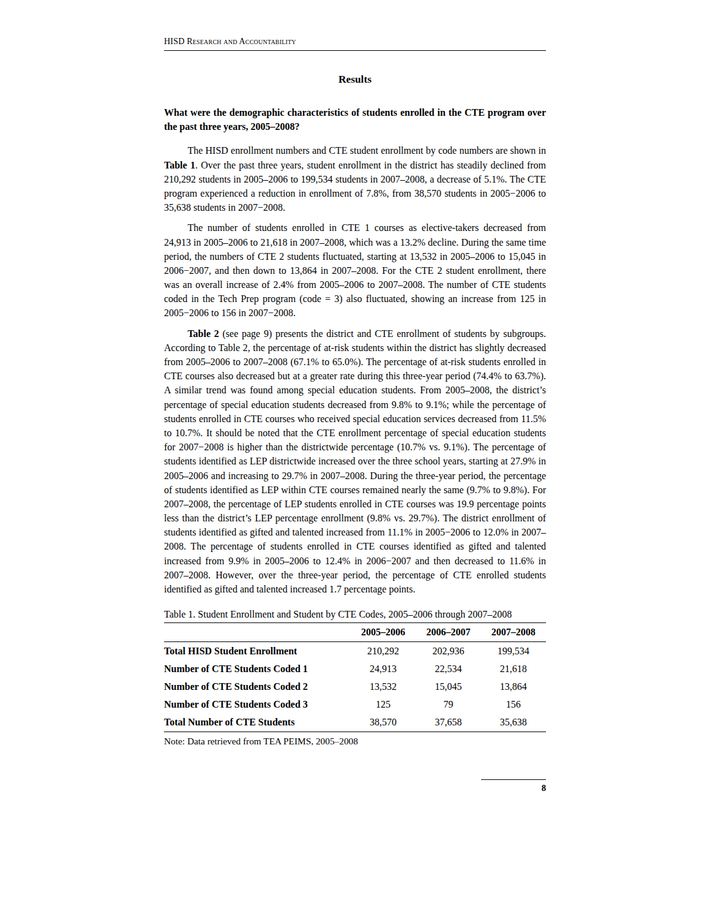HISD Research and Accountability
Results
What were the demographic characteristics of students enrolled in the CTE program over the past three years, 2005–2008?
The HISD enrollment numbers and CTE student enrollment by code numbers are shown in Table 1. Over the past three years, student enrollment in the district has steadily declined from 210,292 students in 2005–2006 to 199,534 students in 2007–2008, a decrease of 5.1%. The CTE program experienced a reduction in enrollment of 7.8%, from 38,570 students in 2005−2006 to 35,638 students in 2007−2008.
The number of students enrolled in CTE 1 courses as elective-takers decreased from 24,913 in 2005–2006 to 21,618 in 2007–2008, which was a 13.2% decline. During the same time period, the numbers of CTE 2 students fluctuated, starting at 13,532 in 2005–2006 to 15,045 in 2006−2007, and then down to 13,864 in 2007–2008. For the CTE 2 student enrollment, there was an overall increase of 2.4% from 2005–2006 to 2007–2008. The number of CTE students coded in the Tech Prep program (code = 3) also fluctuated, showing an increase from 125 in 2005−2006 to 156 in 2007−2008.
Table 2 (see page 9) presents the district and CTE enrollment of students by subgroups. According to Table 2, the percentage of at-risk students within the district has slightly decreased from 2005–2006 to 2007–2008 (67.1% to 65.0%). The percentage of at-risk students enrolled in CTE courses also decreased but at a greater rate during this three-year period (74.4% to 63.7%). A similar trend was found among special education students. From 2005–2008, the district’s percentage of special education students decreased from 9.8% to 9.1%; while the percentage of students enrolled in CTE courses who received special education services decreased from 11.5% to 10.7%. It should be noted that the CTE enrollment percentage of special education students for 2007−2008 is higher than the districtwide percentage (10.7% vs. 9.1%). The percentage of students identified as LEP districtwide increased over the three school years, starting at 27.9% in 2005–2006 and increasing to 29.7% in 2007–2008. During the three-year period, the percentage of students identified as LEP within CTE courses remained nearly the same (9.7% to 9.8%). For 2007–2008, the percentage of LEP students enrolled in CTE courses was 19.9 percentage points less than the district’s LEP percentage enrollment (9.8% vs. 29.7%). The district enrollment of students identified as gifted and talented increased from 11.1% in 2005−2006 to 12.0% in 2007–2008. The percentage of students enrolled in CTE courses identified as gifted and talented increased from 9.9% in 2005–2006 to 12.4% in 2006−2007 and then decreased to 11.6% in 2007–2008. However, over the three-year period, the percentage of CTE enrolled students identified as gifted and talented increased 1.7 percentage points.
Table 1. Student Enrollment and Student by CTE Codes, 2005–2006 through 2007–2008
| | 2005–2006 | 2006–2007 | 2007–2008 |
| --- | --- | --- | --- |
| Total HISD Student Enrollment | 210,292 | 202,936 | 199,534 |
| Number of CTE Students Coded 1 | 24,913 | 22,534 | 21,618 |
| Number of CTE Students Coded 2 | 13,532 | 15,045 | 13,864 |
| Number of CTE Students Coded 3 | 125 | 79 | 156 |
| Total Number of CTE Students | 38,570 | 37,658 | 35,638 |
Note: Data retrieved from TEA PEIMS, 2005–2008
8